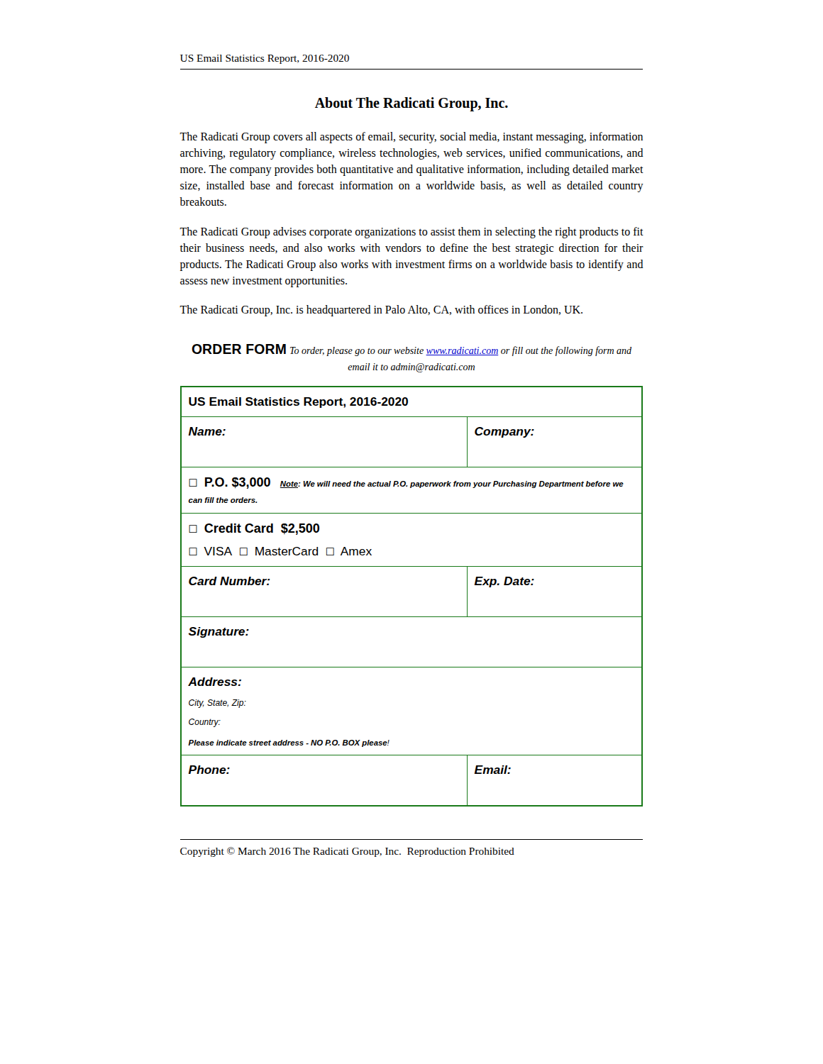US Email Statistics Report, 2016-2020
About The Radicati Group, Inc.
The Radicati Group covers all aspects of email, security, social media, instant messaging, information archiving, regulatory compliance, wireless technologies, web services, unified communications, and more. The company provides both quantitative and qualitative information, including detailed market size, installed base and forecast information on a worldwide basis, as well as detailed country breakouts.
The Radicati Group advises corporate organizations to assist them in selecting the right products to fit their business needs, and also works with vendors to define the best strategic direction for their products. The Radicati Group also works with investment firms on a worldwide basis to identify and assess new investment opportunities.
The Radicati Group, Inc. is headquartered in Palo Alto, CA, with offices in London, UK.
ORDER FORM To order, please go to our website www.radicati.com or fill out the following form and email it to admin@radicati.com
| US Email Statistics Report, 2016-2020 |
| Name: | Company: |
| ☐ P.O. $3,000 Note : We will need the actual P.O. paperwork from your Purchasing Department before we can fill the orders. |
| ☐ Credit Card $2,500 ☐ VISA ☐ MasterCard ☐ Amex |
| Card Number: | Exp. Date: |
| Signature: |
| Address: City, State, Zip: Country: Please indicate street address - NO P.O. BOX please ! |
| Phone: | Email: |
Copyright © March 2016 The Radicati Group, Inc. Reproduction Prohibited